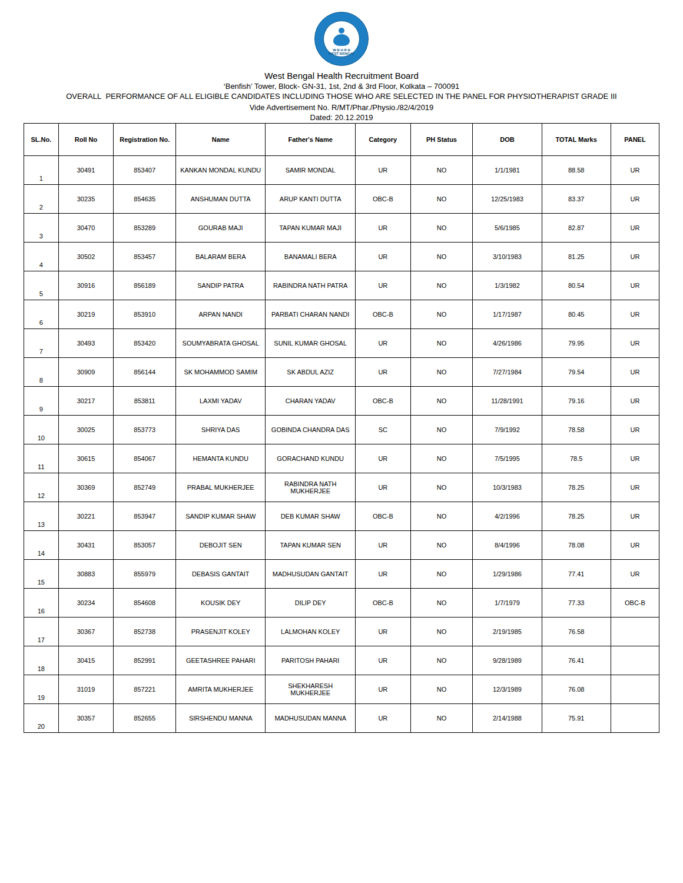W B H R B
WEST BENGAL
West Bengal Health Recruitment Board
‘Benfish’ Tower, Block- GN-31, 1st, 2nd & 3rd Floor, Kolkata – 700091
OVERALL PERFORMANCE OF ALL ELIGIBLE CANDIDATES INCLUDING THOSE WHO ARE SELECTED IN THE PANEL FOR PHYSIOTHERAPIST GRADE III
Vide Advertisement No. R/MT/Phar./Physio./82/4/2019
Dated: 20.12.2019
| SL.No. | Roll No | Registration No. | Name | Father's Name | Category | PH Status | DOB | TOTAL Marks | PANEL |
| --- | --- | --- | --- | --- | --- | --- | --- | --- | --- |
| 1 | 30491 | 853407 | KANKAN MONDAL KUNDU | SAMIR MONDAL | UR | NO | 1/1/1981 | 88.58 | UR |
| 2 | 30235 | 854635 | ANSHUMAN DUTTA | ARUP KANTI DUTTA | OBC-B | NO | 12/25/1983 | 83.37 | UR |
| 3 | 30470 | 853289 | GOURAB MAJI | TAPAN KUMAR MAJI | UR | NO | 5/6/1985 | 82.87 | UR |
| 4 | 30502 | 853457 | BALARAM BERA | BANAMALI BERA | UR | NO | 3/10/1983 | 81.25 | UR |
| 5 | 30916 | 856189 | SANDIP PATRA | RABINDRA NATH PATRA | UR | NO | 1/3/1982 | 80.54 | UR |
| 6 | 30219 | 853910 | ARPAN NANDI | PARBATI CHARAN NANDI | OBC-B | NO | 1/17/1987 | 80.45 | UR |
| 7 | 30493 | 853420 | SOUMYABRATA GHOSAL | SUNIL KUMAR GHOSAL | UR | NO | 4/26/1986 | 79.95 | UR |
| 8 | 30909 | 856144 | SK MOHAMMOD SAMIM | SK ABDUL AZIZ | UR | NO | 7/27/1984 | 79.54 | UR |
| 9 | 30217 | 853811 | LAXMI YADAV | CHARAN YADAV | OBC-B | NO | 11/28/1991 | 79.16 | UR |
| 10 | 30025 | 853773 | SHRIYA DAS | GOBINDA CHANDRA DAS | SC | NO | 7/9/1992 | 78.58 | UR |
| 11 | 30615 | 854067 | HEMANTA KUNDU | GORACHAND KUNDU | UR | NO | 7/5/1995 | 78.5 | UR |
| 12 | 30369 | 852749 | PRABAL MUKHERJEE | RABINDRA NATH MUKHERJEE | UR | NO | 10/3/1983 | 78.25 | UR |
| 13 | 30221 | 853947 | SANDIP KUMAR SHAW | DEB KUMAR SHAW | OBC-B | NO | 4/2/1996 | 78.25 | UR |
| 14 | 30431 | 853057 | DEBOJIT SEN | TAPAN KUMAR SEN | UR | NO | 8/4/1996 | 78.08 | UR |
| 15 | 30883 | 855979 | DEBASIS GANTAIT | MADHUSUDAN GANTAIT | UR | NO | 1/29/1986 | 77.41 | UR |
| 16 | 30234 | 854608 | KOUSIK DEY | DILIP DEY | OBC-B | NO | 1/7/1979 | 77.33 | OBC-B |
| 17 | 30367 | 852738 | PRASENJIT KOLEY | LALMOHAN KOLEY | UR | NO | 2/19/1985 | 76.58 | |
| 18 | 30415 | 852991 | GEETASHREE PAHARI | PARITOSH PAHARI | UR | NO | 9/28/1989 | 76.41 | |
| 19 | 31019 | 857221 | AMRITA MUKHERJEE | SHEKHARESH MUKHERJEE | UR | NO | 12/3/1989 | 76.08 | |
| 20 | 30357 | 852655 | SIRSHENDU MANNA | MADHUSUDAN MANNA | UR | NO | 2/14/1988 | 75.91 | |